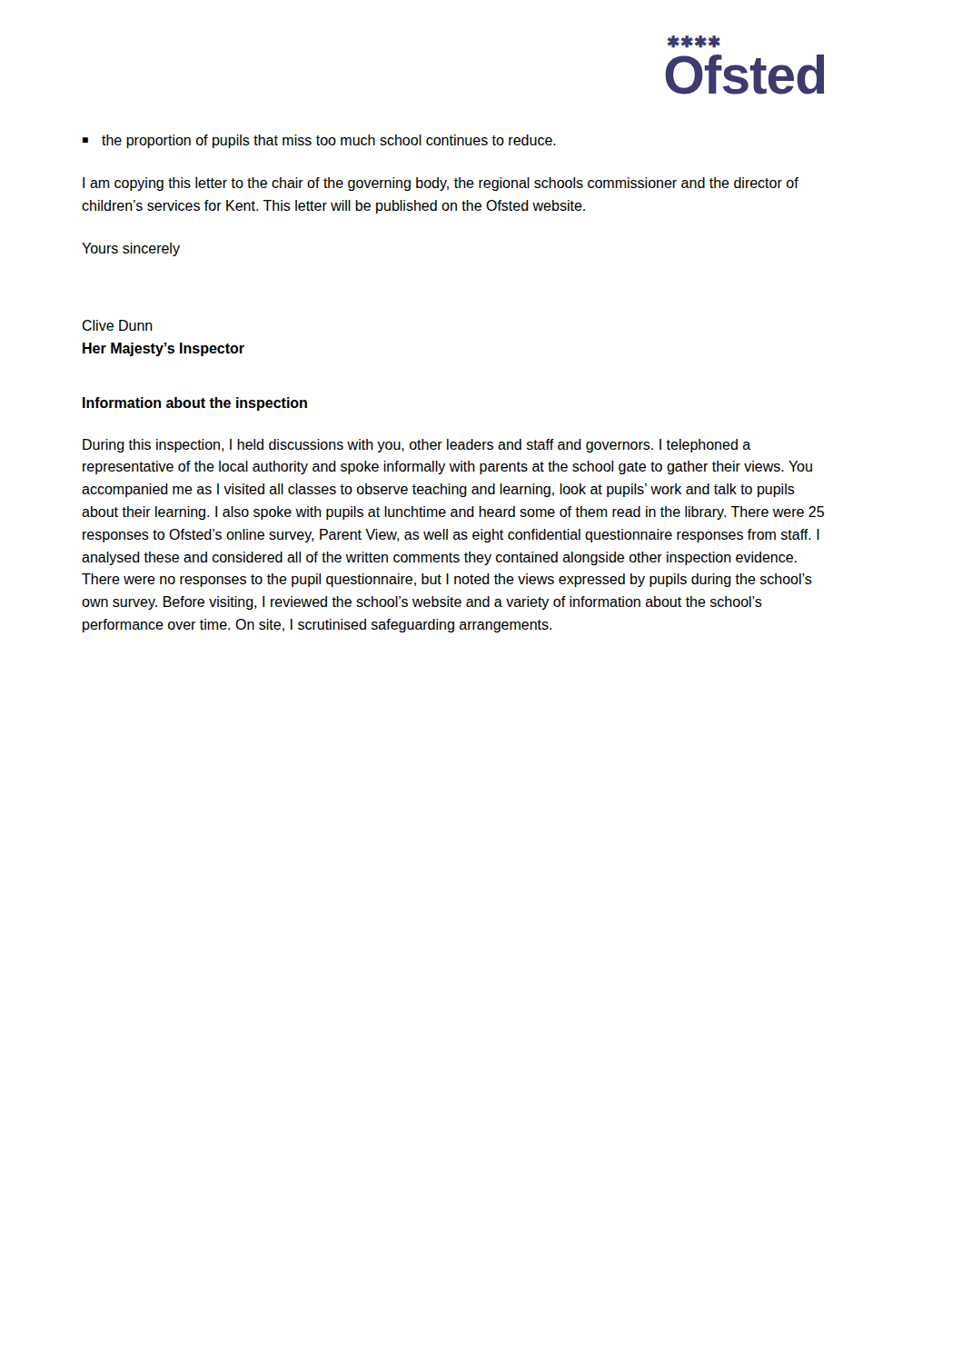✱✱✱✱Ofsted
the proportion of pupils that miss too much school continues to reduce.
I am copying this letter to the chair of the governing body, the regional schools commissioner and the director of children’s services for Kent. This letter will be published on the Ofsted website.
Yours sincerely
Clive Dunn
Her Majesty’s Inspector
Information about the inspection
During this inspection, I held discussions with you, other leaders and staff and governors. I telephoned a representative of the local authority and spoke informally with parents at the school gate to gather their views. You accompanied me as I visited all classes to observe teaching and learning, look at pupils’ work and talk to pupils about their learning. I also spoke with pupils at lunchtime and heard some of them read in the library. There were 25 responses to Ofsted’s online survey, Parent View, as well as eight confidential questionnaire responses from staff. I analysed these and considered all of the written comments they contained alongside other inspection evidence. There were no responses to the pupil questionnaire, but I noted the views expressed by pupils during the school’s own survey. Before visiting, I reviewed the school’s website and a variety of information about the school’s performance over time. On site, I scrutinised safeguarding arrangements.